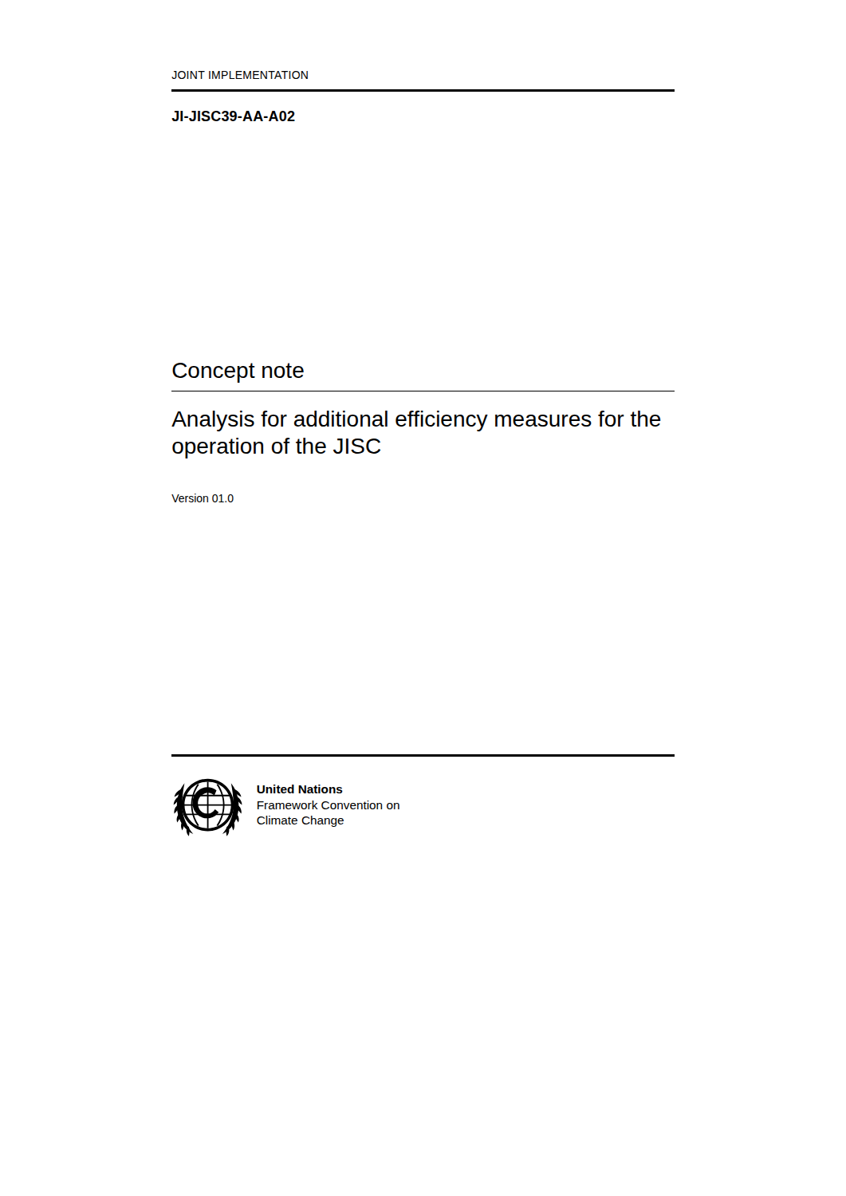JOINT IMPLEMENTATION
JI-JISC39-AA-A02
Concept note
Analysis for additional efficiency measures for the operation of the JISC
Version 01.0
United Nations
Framework Convention on
Climate Change